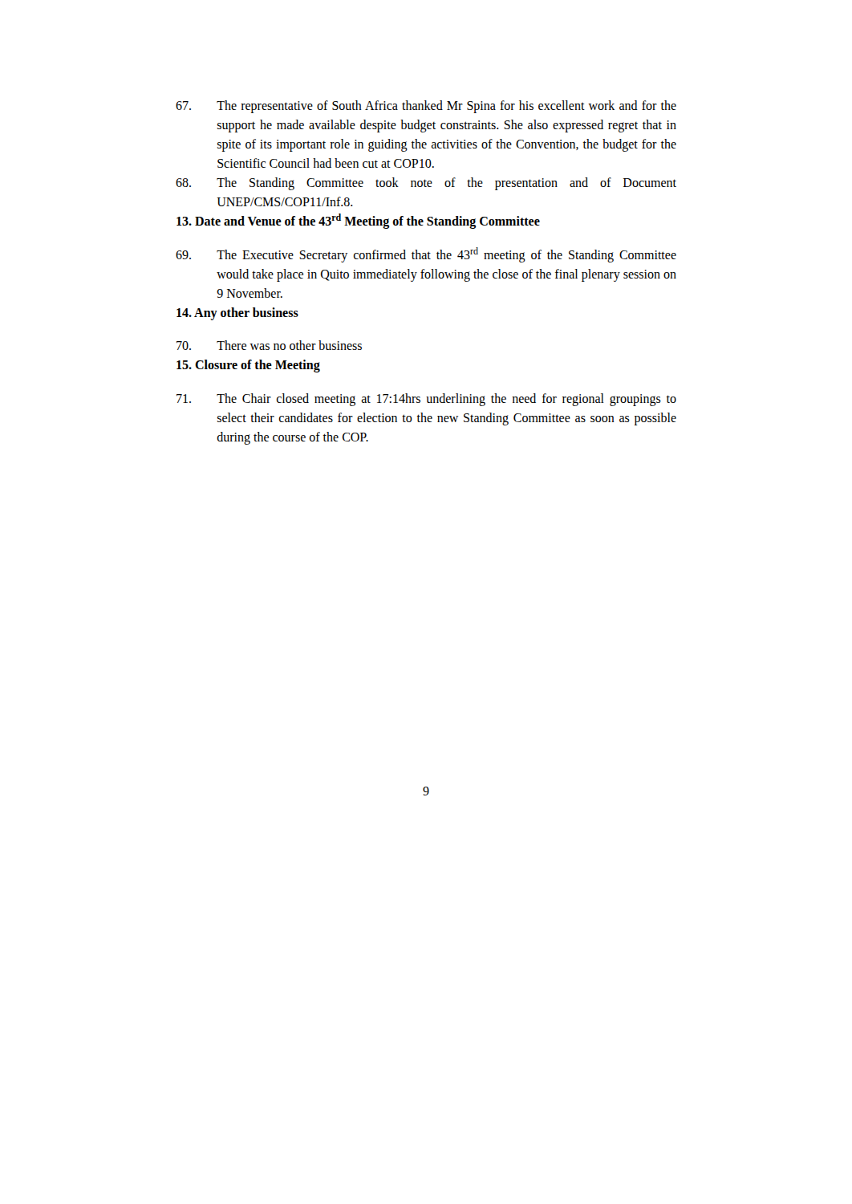67. The representative of South Africa thanked Mr Spina for his excellent work and for the support he made available despite budget constraints. She also expressed regret that in spite of its important role in guiding the activities of the Convention, the budget for the Scientific Council had been cut at COP10.
68. The Standing Committee took note of the presentation and of Document UNEP/CMS/COP11/Inf.8.
13. Date and Venue of the 43rd Meeting of the Standing Committee
69. The Executive Secretary confirmed that the 43rd meeting of the Standing Committee would take place in Quito immediately following the close of the final plenary session on 9 November.
14. Any other business
70. There was no other business
15. Closure of the Meeting
71. The Chair closed meeting at 17:14hrs underlining the need for regional groupings to select their candidates for election to the new Standing Committee as soon as possible during the course of the COP.
9